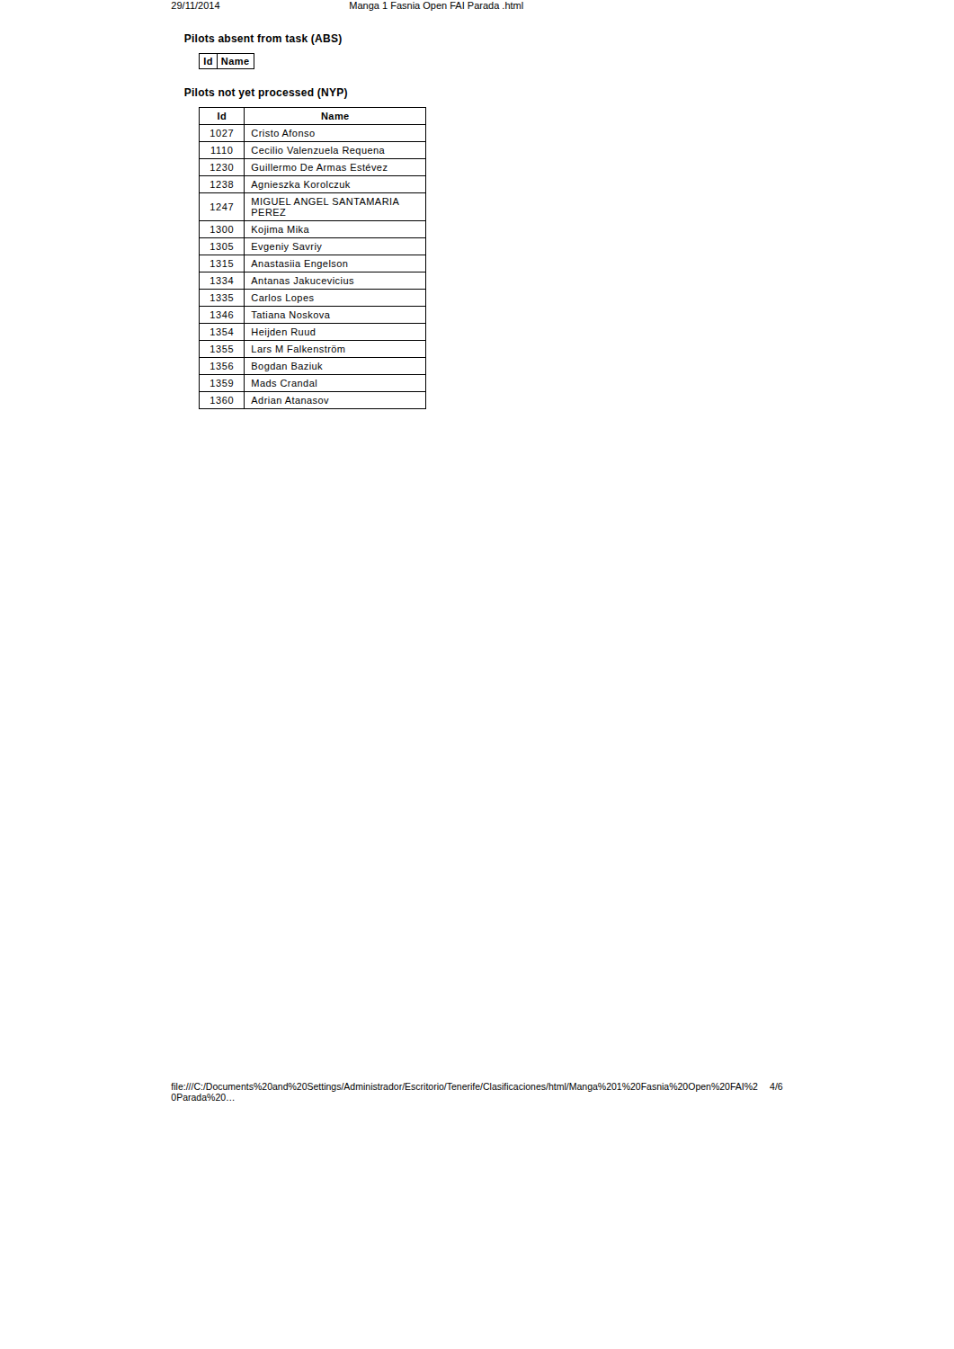29/11/2014
Manga 1 Fasnia Open FAI Parada .html
Pilots absent from task (ABS)
| Id | Name |
| --- | --- |
Pilots not yet processed (NYP)
| Id | Name |
| --- | --- |
| 1027 | Cristo Afonso |
| 1110 | Cecilio Valenzuela Requena |
| 1230 | Guillermo De Armas Estévez |
| 1238 | Agnieszka Korolczuk |
| 1247 | MIGUEL ANGEL SANTAMARIA PEREZ |
| 1300 | Kojima Mika |
| 1305 | Evgeniy Savriy |
| 1315 | Anastasiia Engelson |
| 1334 | Antanas Jakucevicius |
| 1335 | Carlos Lopes |
| 1346 | Tatiana Noskova |
| 1354 | Heijden Ruud |
| 1355 | Lars M Falkenström |
| 1356 | Bogdan Baziuk |
| 1359 | Mads Crandal |
| 1360 | Adrian Atanasov |
file:///C:/Documents%20and%20Settings/Administrador/Escritorio/Tenerife/Clasificaciones/html/Manga%201%20Fasnia%20Open%20FAI%20Parada%20…
4/6